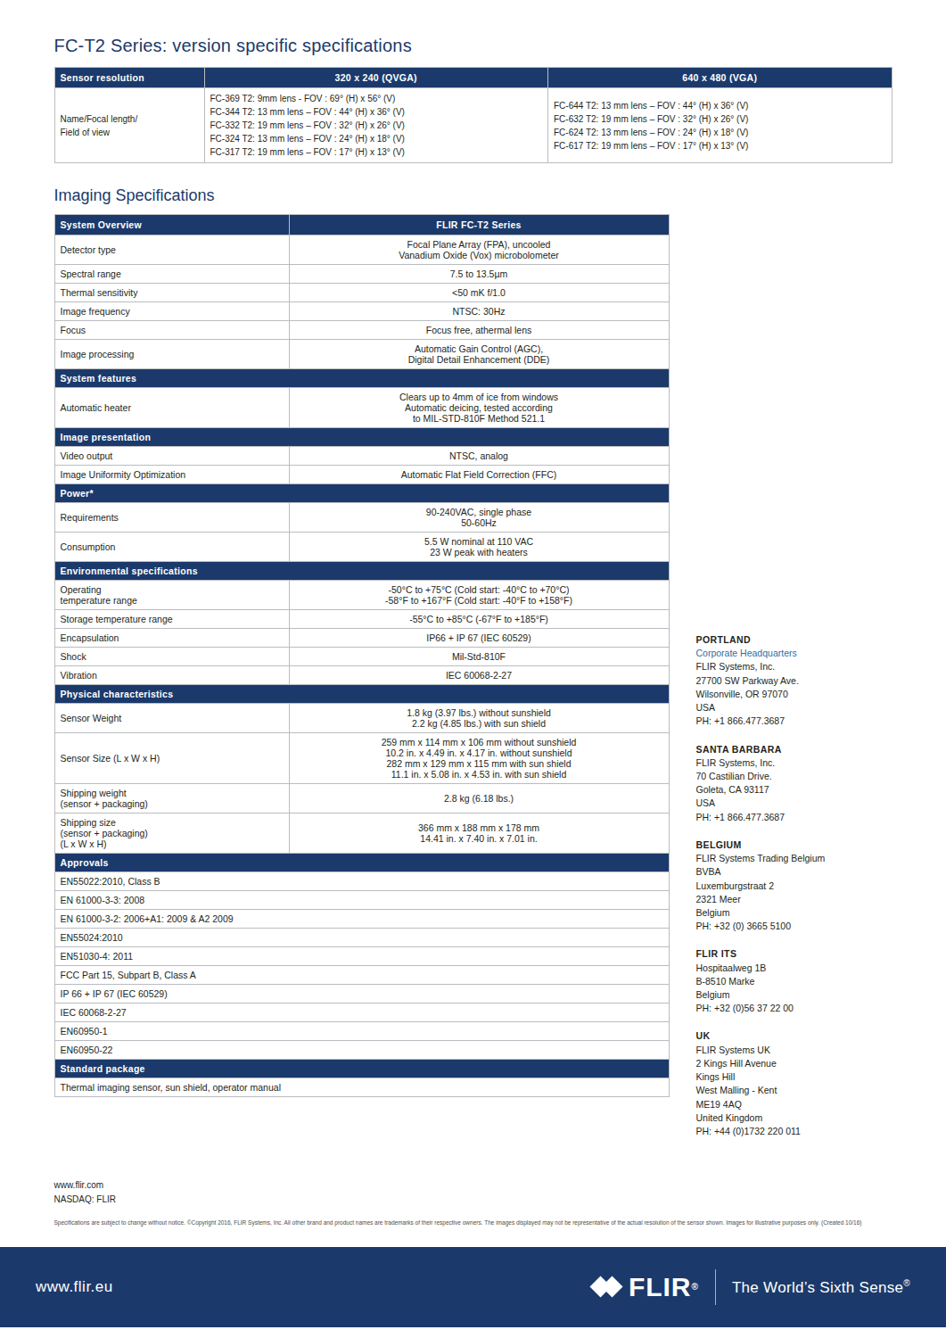FC-T2 Series: version specific specifications
| Sensor resolution | 320 x 240 (QVGA) | 640 x 480 (VGA) |
| --- | --- | --- |
| Name/Focal length/ Field of view | FC-369 T2: 9mm lens - FOV : 69° (H) x 56° (V) FC-344 T2: 13 mm lens – FOV : 44° (H) x 36° (V) FC-332 T2: 19 mm lens – FOV : 32° (H) x 26° (V) FC-324 T2: 13 mm lens – FOV : 24° (H) x 18° (V) FC-317 T2: 19 mm lens – FOV : 17° (H) x 13° (V) | FC-644 T2: 13 mm lens – FOV : 44° (H) x 36° (V) FC-632 T2: 19 mm lens – FOV : 32° (H) x 26° (V) FC-624 T2: 13 mm lens – FOV : 24° (H) x 18° (V) FC-617 T2: 19 mm lens – FOV : 17° (H) x 13° (V) |
Imaging Specifications
| System Overview | FLIR FC-T2 Series |
| --- | --- |
| Detector type | Focal Plane Array (FPA), uncooled Vanadium Oxide (Vox) microbolometer |
| Spectral range | 7.5 to 13.5µm |
| Thermal sensitivity | <50 mK f/1.0 |
| Image frequency | NTSC: 30Hz |
| Focus | Focus free, athermal lens |
| Image processing | Automatic Gain Control (AGC), Digital Detail Enhancement (DDE) |
| System features |
| Automatic heater | Clears up to 4mm of ice from windows Automatic deicing, tested according to MIL-STD-810F Method 521.1 |
| Image presentation |
| Video output | NTSC, analog |
| Image Uniformity Optimization | Automatic Flat Field Correction (FFC) |
| Power* |
| Requirements | 90-240VAC, single phase 50-60Hz |
| Consumption | 5.5 W nominal at 110 VAC 23 W peak with heaters |
| Environmental specifications |
| Operating temperature range | -50°C to +75°C (Cold start: -40°C to +70°C) -58°F to +167°F (Cold start: -40°F to +158°F) |
| Storage temperature range | -55°C to +85°C (-67°F to +185°F) |
| Encapsulation | IP66 + IP 67 (IEC 60529) |
| Shock | Mil-Std-810F |
| Vibration | IEC 60068-2-27 |
| Physical characteristics |
| Sensor Weight | 1.8 kg (3.97 lbs.) without sunshield 2.2 kg (4.85 lbs.) with sun shield |
| Sensor Size (L x W x H) | 259 mm x 114 mm x 106 mm without sunshield 10.2 in. x 4.49 in. x 4.17 in. without sunshield 282 mm x 129 mm x 115 mm with sun shield 11.1 in. x 5.08 in. x 4.53 in. with sun shield |
| Shipping weight (sensor + packaging) | 2.8 kg (6.18 lbs.) |
| Shipping size (sensor + packaging) (L x W x H) | 366 mm x 188 mm x 178 mm 14.41 in. x 7.40 in. x 7.01 in. |
| Approvals |
| EN55022:2010, Class B |
| EN 61000-3-3: 2008 |
| EN 61000-3-2: 2006+A1: 2009 & A2 2009 |
| EN55024:2010 |
| EN51030-4: 2011 |
| FCC Part 15, Subpart B, Class A |
| IP 66 + IP 67 (IEC 60529) |
| IEC 60068-2-27 |
| EN60950-1 |
| EN60950-22 |
| Standard package |
| Thermal imaging sensor, sun shield, operator manual |
PORTLAND
Corporate Headquarters
FLIR Systems, Inc.
27700 SW Parkway Ave.
Wilsonville, OR 97070
USA
PH: +1 866.477.3687
SANTA BARBARA
FLIR Systems, Inc.
70 Castilian Drive.
Goleta, CA 93117
USA
PH: +1 866.477.3687
BELGIUM
FLIR Systems Trading Belgium
BVBA
Luxemburgstraat 2
2321 Meer
Belgium
PH: +32 (0) 3665 5100
FLIR ITS
Hospitaalweg 1B
B-8510 Marke
Belgium
PH: +32 (0)56 37 22 00
UK
FLIR Systems UK
2 Kings Hill Avenue
Kings Hill
West Malling - Kent
ME19 4AQ
United Kingdom
PH: +44 (0)1732 220 011
www.flir.com
NASDAQ: FLIR
Specifications are subject to change without notice. ©Copyright 2016, FLIR Systems, Inc. All other brand and product names are trademarks of their respective owners. The images displayed may not be representative of the actual resolution of the sensor shown. Images for illustrative purposes only. (Created 10/16)
www.flir.eu
FLIR®
The World’s Sixth Sense®